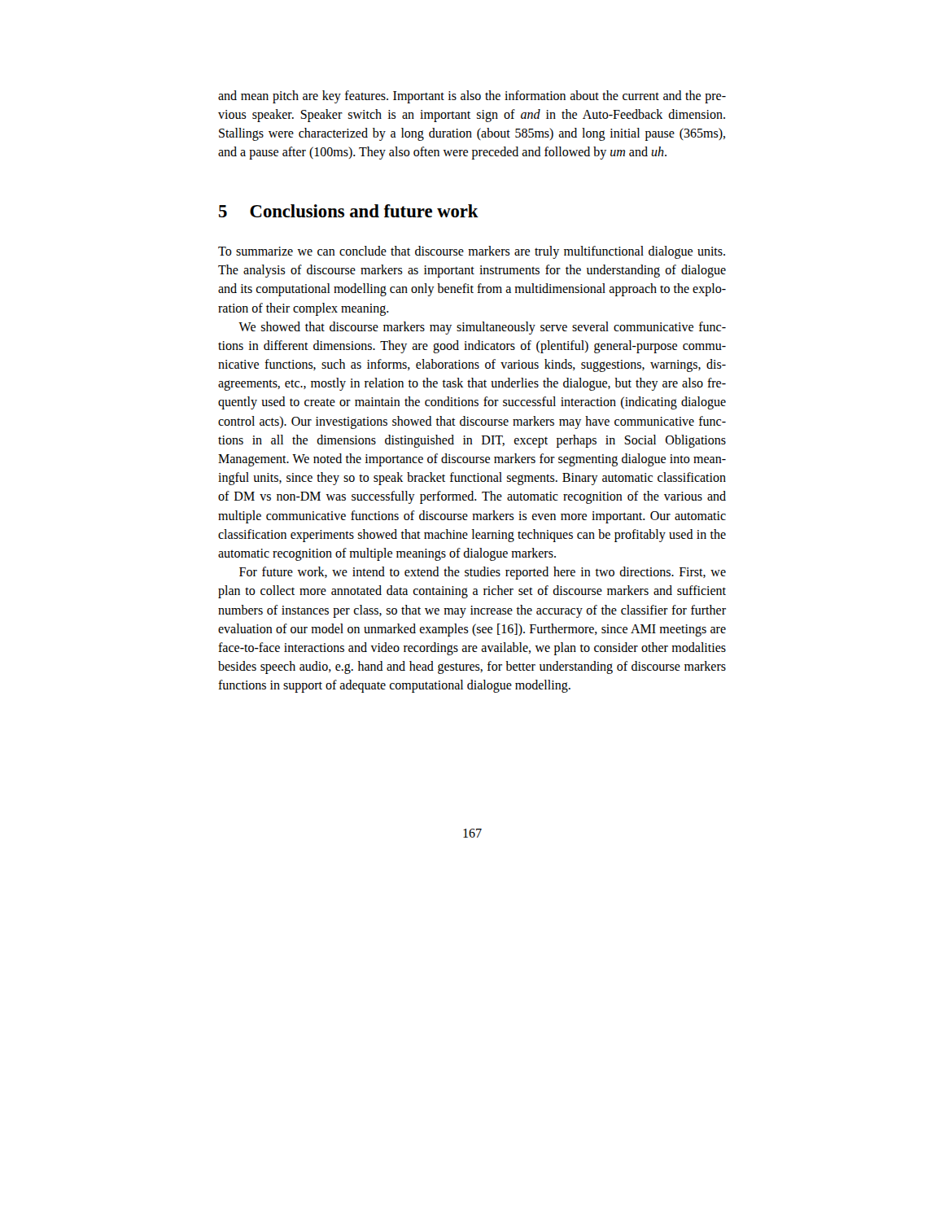and mean pitch are key features. Important is also the information about the current and the previous speaker. Speaker switch is an important sign of and in the Auto-Feedback dimension. Stallings were characterized by a long duration (about 585ms) and long initial pause (365ms), and a pause after (100ms). They also often were preceded and followed by um and uh.
5 Conclusions and future work
To summarize we can conclude that discourse markers are truly multifunctional dialogue units. The analysis of discourse markers as important instruments for the understanding of dialogue and its computational modelling can only benefit from a multidimensional approach to the exploration of their complex meaning.
We showed that discourse markers may simultaneously serve several communicative functions in different dimensions. They are good indicators of (plentiful) general-purpose communicative functions, such as informs, elaborations of various kinds, suggestions, warnings, disagreements, etc., mostly in relation to the task that underlies the dialogue, but they are also frequently used to create or maintain the conditions for successful interaction (indicating dialogue control acts). Our investigations showed that discourse markers may have communicative functions in all the dimensions distinguished in DIT, except perhaps in Social Obligations Management. We noted the importance of discourse markers for segmenting dialogue into meaningful units, since they so to speak bracket functional segments. Binary automatic classification of DM vs non-DM was successfully performed. The automatic recognition of the various and multiple communicative functions of discourse markers is even more important. Our automatic classification experiments showed that machine learning techniques can be profitably used in the automatic recognition of multiple meanings of dialogue markers.
For future work, we intend to extend the studies reported here in two directions. First, we plan to collect more annotated data containing a richer set of discourse markers and sufficient numbers of instances per class, so that we may increase the accuracy of the classifier for further evaluation of our model on unmarked examples (see [16]). Furthermore, since AMI meetings are face-to-face interactions and video recordings are available, we plan to consider other modalities besides speech audio, e.g. hand and head gestures, for better understanding of discourse markers functions in support of adequate computational dialogue modelling.
167